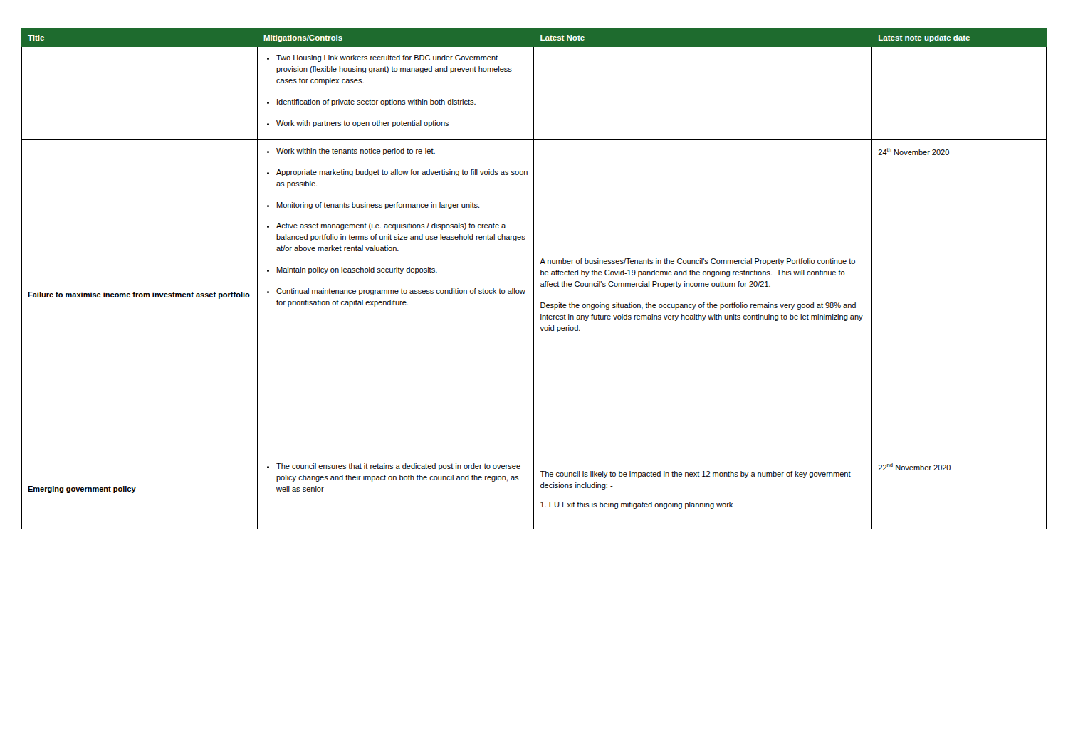| Title | Mitigations/Controls | Latest Note | Latest note update date |
| --- | --- | --- | --- |
| | Two Housing Link workers recruited for BDC under Government provision (flexible housing grant) to managed and prevent homeless cases for complex cases. Identification of private sector options within both districts. Work with partners to open other potential options | | |
| Failure to maximise income from investment asset portfolio | Work within the tenants notice period to re-let. Appropriate marketing budget to allow for advertising to fill voids as soon as possible. Monitoring of tenants business performance in larger units. Active asset management (i.e. acquisitions / disposals) to create a balanced portfolio in terms of unit size and use leasehold rental charges at/or above market rental valuation. Maintain policy on leasehold security deposits. Continual maintenance programme to assess condition of stock to allow for prioritisation of capital expenditure. | A number of businesses/Tenants in the Council's Commercial Property Portfolio continue to be affected by the Covid-19 pandemic and the ongoing restrictions. This will continue to affect the Council's Commercial Property income outturn for 20/21. Despite the ongoing situation, the occupancy of the portfolio remains very good at 98% and interest in any future voids remains very healthy with units continuing to be let minimizing any void period. | 24 th November 2020 |
| Emerging government policy | The council ensures that it retains a dedicated post in order to oversee policy changes and their impact on both the council and the region, as well as senior | The council is likely to be impacted in the next 12 months by a number of key government decisions including: - 1. EU Exit this is being mitigated ongoing planning work | 22 nd November 2020 |